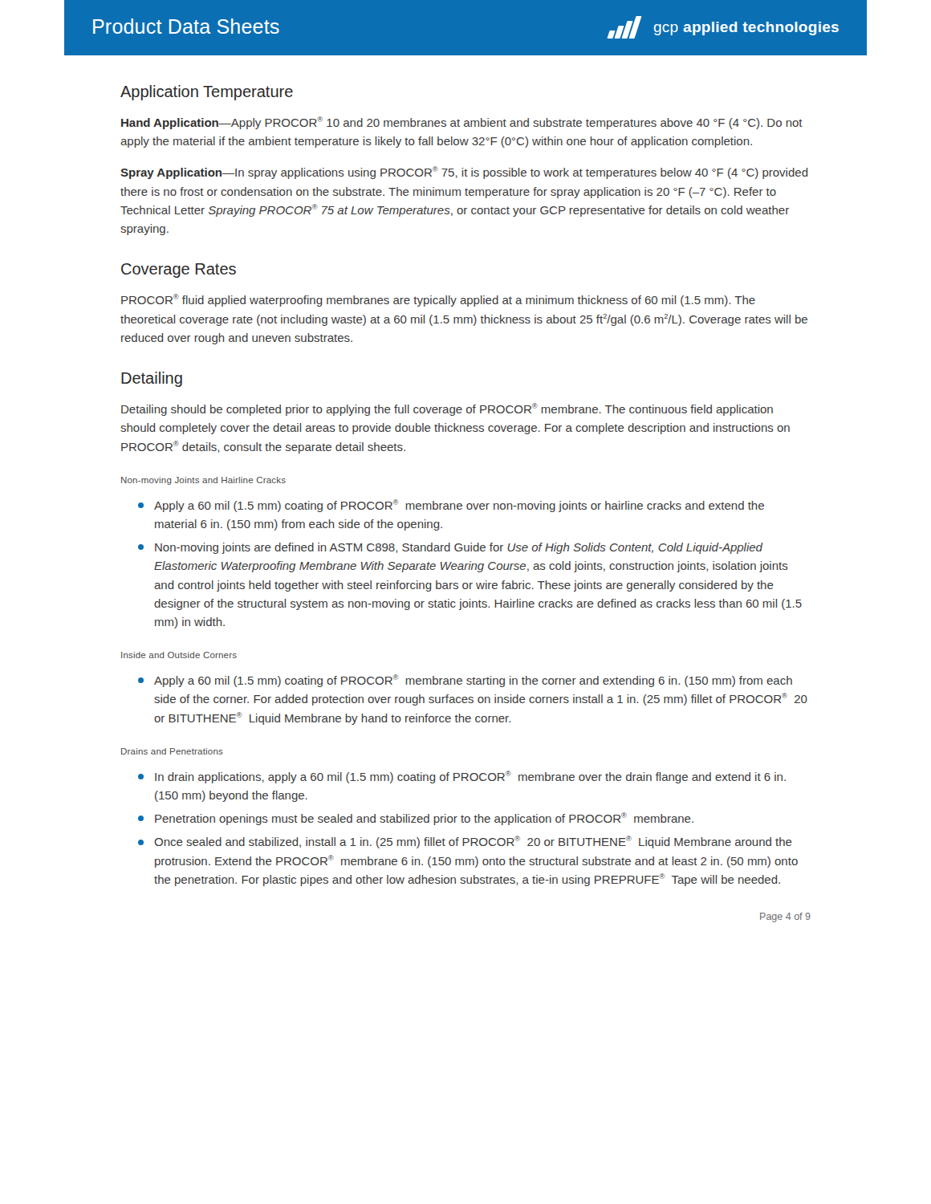Product Data Sheets
gcp applied technologies
Application Temperature
Hand Application—Apply PROCOR® 10 and 20 membranes at ambient and substrate temperatures above 40 °F (4 °C). Do not apply the material if the ambient temperature is likely to fall below 32°F (0°C) within one hour of application completion.
Spray Application—In spray applications using PROCOR® 75, it is possible to work at temperatures below 40 °F (4 °C) provided there is no frost or condensation on the substrate. The minimum temperature for spray application is 20 °F (–7 °C). Refer to Technical Letter Spraying PROCOR® 75 at Low Temperatures, or contact your GCP representative for details on cold weather spraying.
Coverage Rates
PROCOR® fluid applied waterproofing membranes are typically applied at a minimum thickness of 60 mil (1.5 mm). The theoretical coverage rate (not including waste) at a 60 mil (1.5 mm) thickness is about 25 ft2/gal (0.6 m2/L). Coverage rates will be reduced over rough and uneven substrates.
Detailing
Detailing should be completed prior to applying the full coverage of PROCOR® membrane. The continuous field application should completely cover the detail areas to provide double thickness coverage. For a complete description and instructions on PROCOR® details, consult the separate detail sheets.
Non-moving Joints and Hairline Cracks
Apply a 60 mil (1.5 mm) coating of PROCOR® membrane over non-moving joints or hairline cracks and extend the material 6 in. (150 mm) from each side of the opening.
Non-moving joints are defined in ASTM C898, Standard Guide for Use of High Solids Content, Cold Liquid-Applied Elastomeric Waterproofing Membrane With Separate Wearing Course, as cold joints, construction joints, isolation joints and control joints held together with steel reinforcing bars or wire fabric. These joints are generally considered by the designer of the structural system as non-moving or static joints. Hairline cracks are defined as cracks less than 60 mil (1.5 mm) in width.
Inside and Outside Corners
Apply a 60 mil (1.5 mm) coating of PROCOR® membrane starting in the corner and extending 6 in. (150 mm) from each side of the corner. For added protection over rough surfaces on inside corners install a 1 in. (25 mm) fillet of PROCOR® 20 or BITUTHENE® Liquid Membrane by hand to reinforce the corner.
Drains and Penetrations
In drain applications, apply a 60 mil (1.5 mm) coating of PROCOR® membrane over the drain flange and extend it 6 in. (150 mm) beyond the flange.
Penetration openings must be sealed and stabilized prior to the application of PROCOR® membrane.
Once sealed and stabilized, install a 1 in. (25 mm) fillet of PROCOR® 20 or BITUTHENE® Liquid Membrane around the protrusion. Extend the PROCOR® membrane 6 in. (150 mm) onto the structural substrate and at least 2 in. (50 mm) onto the penetration. For plastic pipes and other low adhesion substrates, a tie-in using PREPRUFE® Tape will be needed.
Page 4 of 9